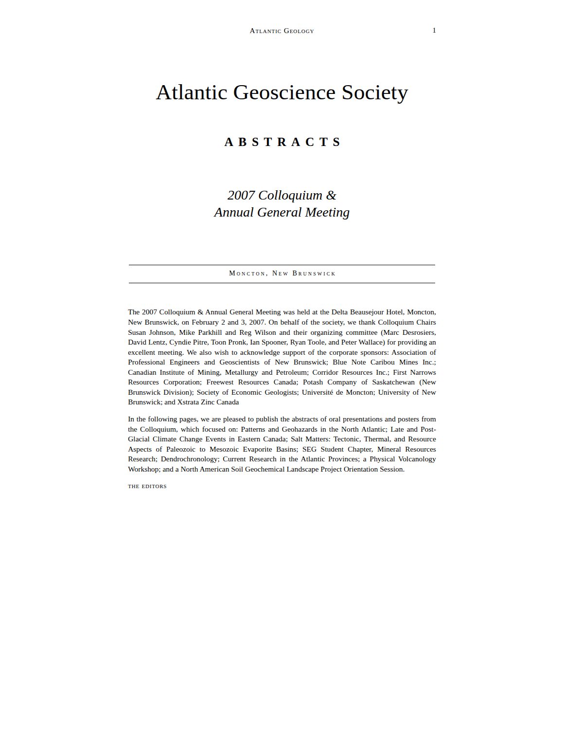Atlantic Geology 1
Atlantic Geoscience Society
ABSTRACTS
2007 Colloquium &
Annual General Meeting
Moncton, New Brunswick
The 2007 Colloquium & Annual General Meeting was held at the Delta Beausejour Hotel, Moncton, New Brunswick, on February 2 and 3, 2007. On behalf of the society, we thank Colloquium Chairs Susan Johnson, Mike Parkhill and Reg Wilson and their organizing committee (Marc Desrosiers, David Lentz, Cyndie Pitre, Toon Pronk, Ian Spooner, Ryan Toole, and Peter Wallace) for providing an excellent meeting. We also wish to acknowledge support of the corporate sponsors: Association of Professional Engineers and Geoscientists of New Brunswick; Blue Note Caribou Mines Inc.; Canadian Institute of Mining, Metallurgy and Petroleum; Corridor Resources Inc.; First Narrows Resources Corporation; Freewest Resources Canada; Potash Company of Saskatchewan (New Brunswick Division); Society of Economic Geologists; Université de Moncton; University of New Brunswick; and Xstrata Zinc Canada
In the following pages, we are pleased to publish the abstracts of oral presentations and posters from the Colloquium, which focused on: Patterns and Geohazards in the North Atlantic; Late and Post-Glacial Climate Change Events in Eastern Canada; Salt Matters: Tectonic, Thermal, and Resource Aspects of Paleozoic to Mesozoic Evaporite Basins; SEG Student Chapter, Mineral Resources Research; Dendrochronology; Current Research in the Atlantic Provinces; a Physical Volcanology Workshop; and a North American Soil Geochemical Landscape Project Orientation Session.
the editors